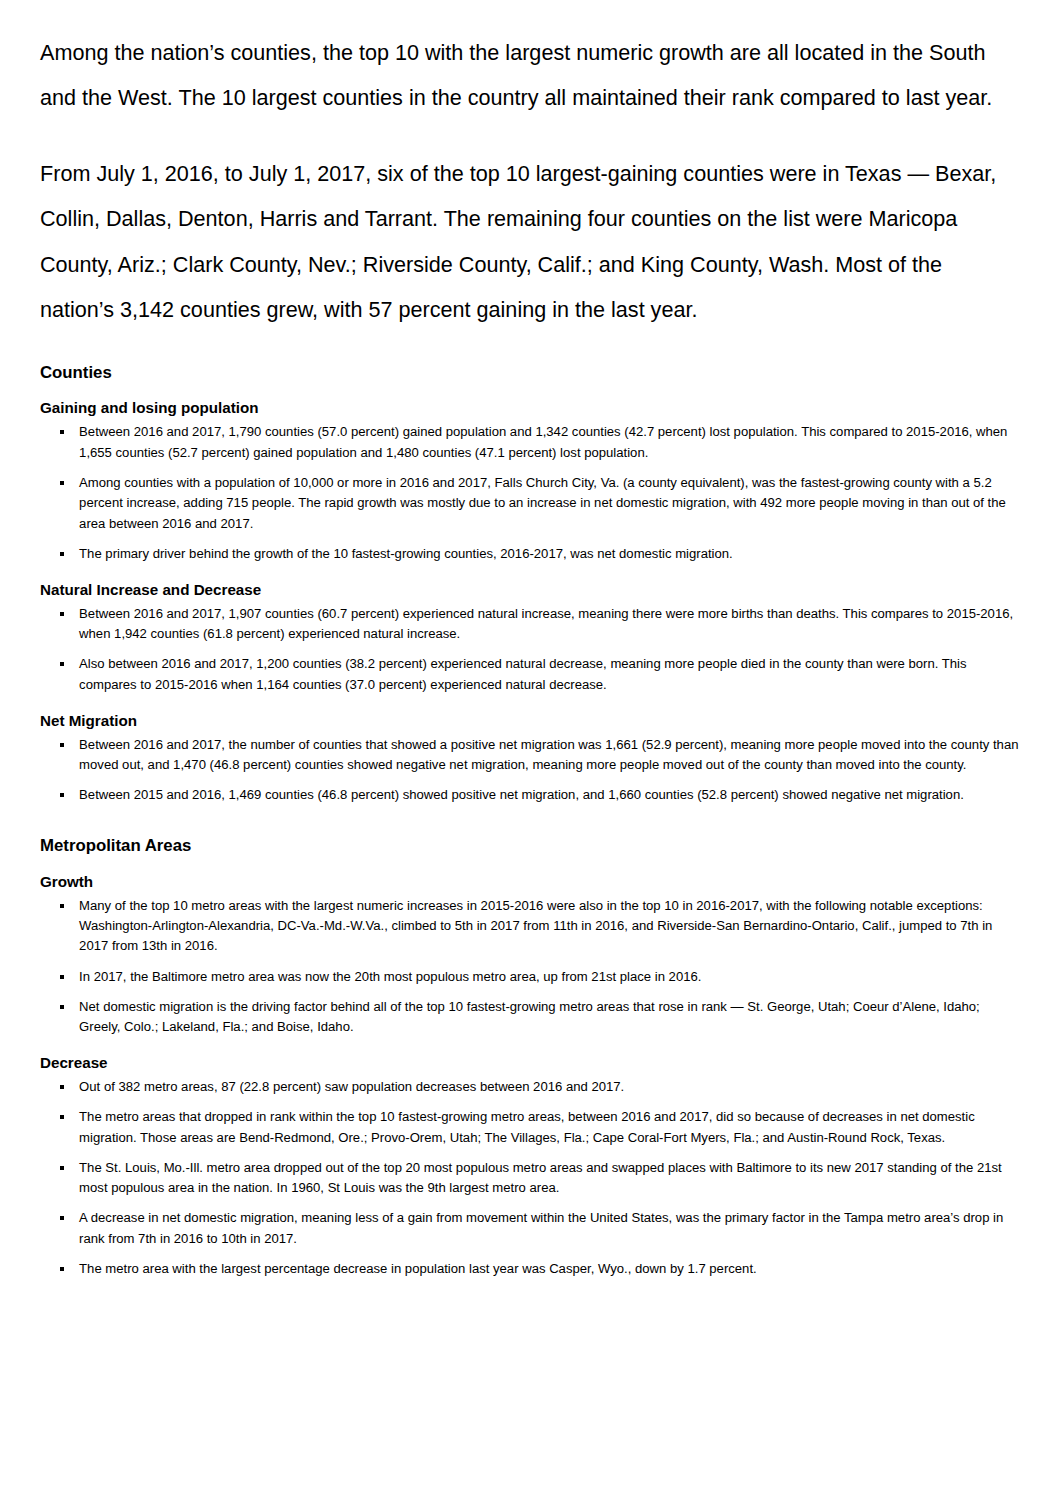Among the nation’s counties, the top 10 with the largest numeric growth are all located in the South and the West. The 10 largest counties in the country all maintained their rank compared to last year.
From July 1, 2016, to July 1, 2017, six of the top 10 largest-gaining counties were in Texas — Bexar, Collin, Dallas, Denton, Harris and Tarrant. The remaining four counties on the list were Maricopa County, Ariz.; Clark County, Nev.; Riverside County, Calif.; and King County, Wash. Most of the nation’s 3,142 counties grew, with 57 percent gaining in the last year.
Counties
Gaining and losing population
Between 2016 and 2017, 1,790 counties (57.0 percent) gained population and 1,342 counties (42.7 percent) lost population. This compared to 2015-2016, when 1,655 counties (52.7 percent) gained population and 1,480 counties (47.1 percent) lost population.
Among counties with a population of 10,000 or more in 2016 and 2017, Falls Church City, Va. (a county equivalent), was the fastest-growing county with a 5.2 percent increase, adding 715 people. The rapid growth was mostly due to an increase in net domestic migration, with 492 more people moving in than out of the area between 2016 and 2017.
The primary driver behind the growth of the 10 fastest-growing counties, 2016-2017, was net domestic migration.
Natural Increase and Decrease
Between 2016 and 2017, 1,907 counties (60.7 percent) experienced natural increase, meaning there were more births than deaths. This compares to 2015-2016, when 1,942 counties (61.8 percent) experienced natural increase.
Also between 2016 and 2017, 1,200 counties (38.2 percent) experienced natural decrease, meaning more people died in the county than were born. This compares to 2015-2016 when 1,164 counties (37.0 percent) experienced natural decrease.
Net Migration
Between 2016 and 2017, the number of counties that showed a positive net migration was 1,661 (52.9 percent), meaning more people moved into the county than moved out, and 1,470 (46.8 percent) counties showed negative net migration, meaning more people moved out of the county than moved into the county.
Between 2015 and 2016, 1,469 counties (46.8 percent) showed positive net migration, and 1,660 counties (52.8 percent) showed negative net migration.
Metropolitan Areas
Growth
Many of the top 10 metro areas with the largest numeric increases in 2015-2016 were also in the top 10 in 2016-2017, with the following notable exceptions: Washington-Arlington-Alexandria, DC-Va.-Md.-W.Va., climbed to 5th in 2017 from 11th in 2016, and Riverside-San Bernardino-Ontario, Calif., jumped to 7th in 2017 from 13th in 2016.
In 2017, the Baltimore metro area was now the 20th most populous metro area, up from 21st place in 2016.
Net domestic migration is the driving factor behind all of the top 10 fastest-growing metro areas that rose in rank — St. George, Utah; Coeur d’Alene, Idaho; Greely, Colo.; Lakeland, Fla.; and Boise, Idaho.
Decrease
Out of 382 metro areas, 87 (22.8 percent) saw population decreases between 2016 and 2017.
The metro areas that dropped in rank within the top 10 fastest-growing metro areas, between 2016 and 2017, did so because of decreases in net domestic migration. Those areas are Bend-Redmond, Ore.; Provo-Orem, Utah; The Villages, Fla.; Cape Coral-Fort Myers, Fla.; and Austin-Round Rock, Texas.
The St. Louis, Mo.-Ill. metro area dropped out of the top 20 most populous metro areas and swapped places with Baltimore to its new 2017 standing of the 21st most populous area in the nation. In 1960, St Louis was the 9th largest metro area.
A decrease in net domestic migration, meaning less of a gain from movement within the United States, was the primary factor in the Tampa metro area’s drop in rank from 7th in 2016 to 10th in 2017.
The metro area with the largest percentage decrease in population last year was Casper, Wyo., down by 1.7 percent.